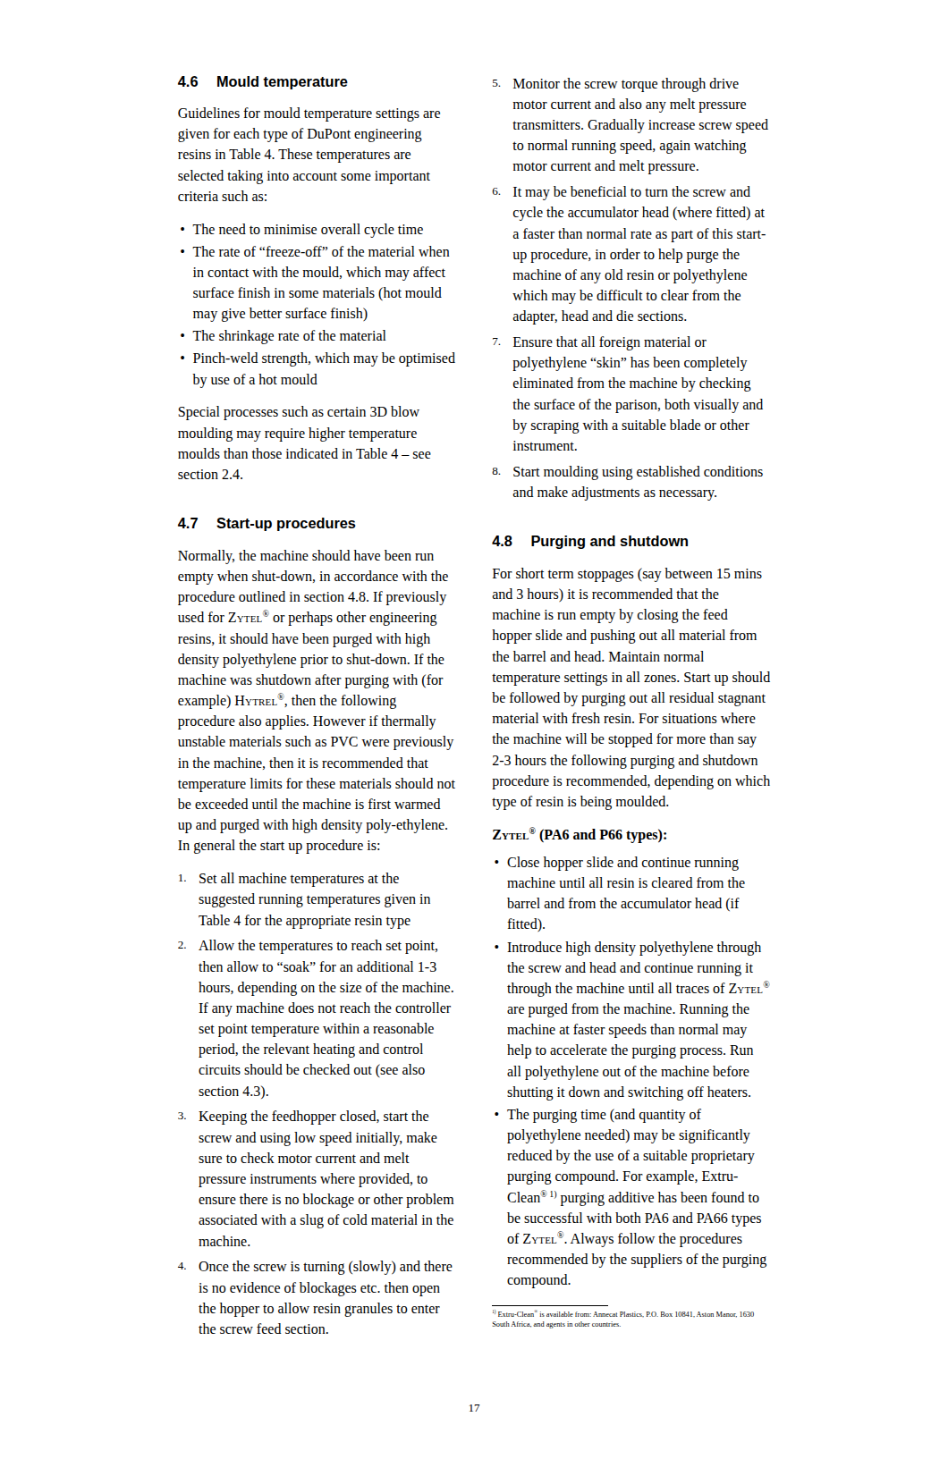4.6 Mould temperature
Guidelines for mould temperature settings are given for each type of DuPont engineering resins in Table 4. These temperatures are selected taking into account some important criteria such as:
The need to minimise overall cycle time
The rate of “freeze-off” of the material when in contact with the mould, which may affect surface finish in some materials (hot mould may give better surface finish)
The shrinkage rate of the material
Pinch-weld strength, which may be optimised by use of a hot mould
Special processes such as certain 3D blow moulding may require higher temperature moulds than those indicated in Table 4 – see section 2.4.
4.7 Start-up procedures
Normally, the machine should have been run empty when shut-down, in accordance with the procedure outlined in section 4.8. If previously used for Zytel® or perhaps other engineering resins, it should have been purged with high density polyethylene prior to shut-down. If the machine was shutdown after purging with (for example) Hytrel®, then the following procedure also applies. However if thermally unstable materials such as PVC were previously in the machine, then it is recommended that temperature limits for these materials should not be exceeded until the machine is first warmed up and purged with high density poly-ethylene. In general the start up procedure is:
Set all machine temperatures at the suggested running temperatures given in Table 4 for the appropriate resin type
Allow the temperatures to reach set point, then allow to “soak” for an additional 1-3 hours, depending on the size of the machine. If any machine does not reach the controller set point temperature within a reasonable period, the relevant heating and control circuits should be checked out (see also section 4.3).
Keeping the feedhopper closed, start the screw and using low speed initially, make sure to check motor current and melt pressure instruments where provided, to ensure there is no blockage or other problem associated with a slug of cold material in the machine.
Once the screw is turning (slowly) and there is no evidence of blockages etc. then open the hopper to allow resin granules to enter the screw feed section.
Monitor the screw torque through drive motor current and also any melt pressure transmitters. Gradually increase screw speed to normal running speed, again watching motor current and melt pressure.
It may be beneficial to turn the screw and cycle the accumulator head (where fitted) at a faster than normal rate as part of this start-up procedure, in order to help purge the machine of any old resin or polyethylene which may be difficult to clear from the adapter, head and die sections.
Ensure that all foreign material or polyethylene “skin” has been completely eliminated from the machine by checking the surface of the parison, both visually and by scraping with a suitable blade or other instrument.
Start moulding using established conditions and make adjustments as necessary.
4.8 Purging and shutdown
For short term stoppages (say between 15 mins and 3 hours) it is recommended that the machine is run empty by closing the feed hopper slide and pushing out all material from the barrel and head. Maintain normal temperature settings in all zones. Start up should be followed by purging out all residual stagnant material with fresh resin. For situations where the machine will be stopped for more than say 2-3 hours the following purging and shutdown procedure is recommended, depending on which type of resin is being moulded.
Zytel® (PA6 and P66 types):
Close hopper slide and continue running machine until all resin is cleared from the barrel and from the accumulator head (if fitted).
Introduce high density polyethylene through the screw and head and continue running it through the machine until all traces of Zytel® are purged from the machine. Running the machine at faster speeds than normal may help to accelerate the purging process. Run all polyethylene out of the machine before shutting it down and switching off heaters.
The purging time (and quantity of polyethylene needed) may be significantly reduced by the use of a suitable proprietary purging compound. For example, Extru-Clean® 1) purging additive has been found to be successful with both PA6 and PA66 types of Zytel®. Always follow the procedures recommended by the suppliers of the purging compound.
1) Extru-Clean® is available from: Annecat Plastics, P.O. Box 10841, Aston Manor, 1630 South Africa, and agents in other countries.
17